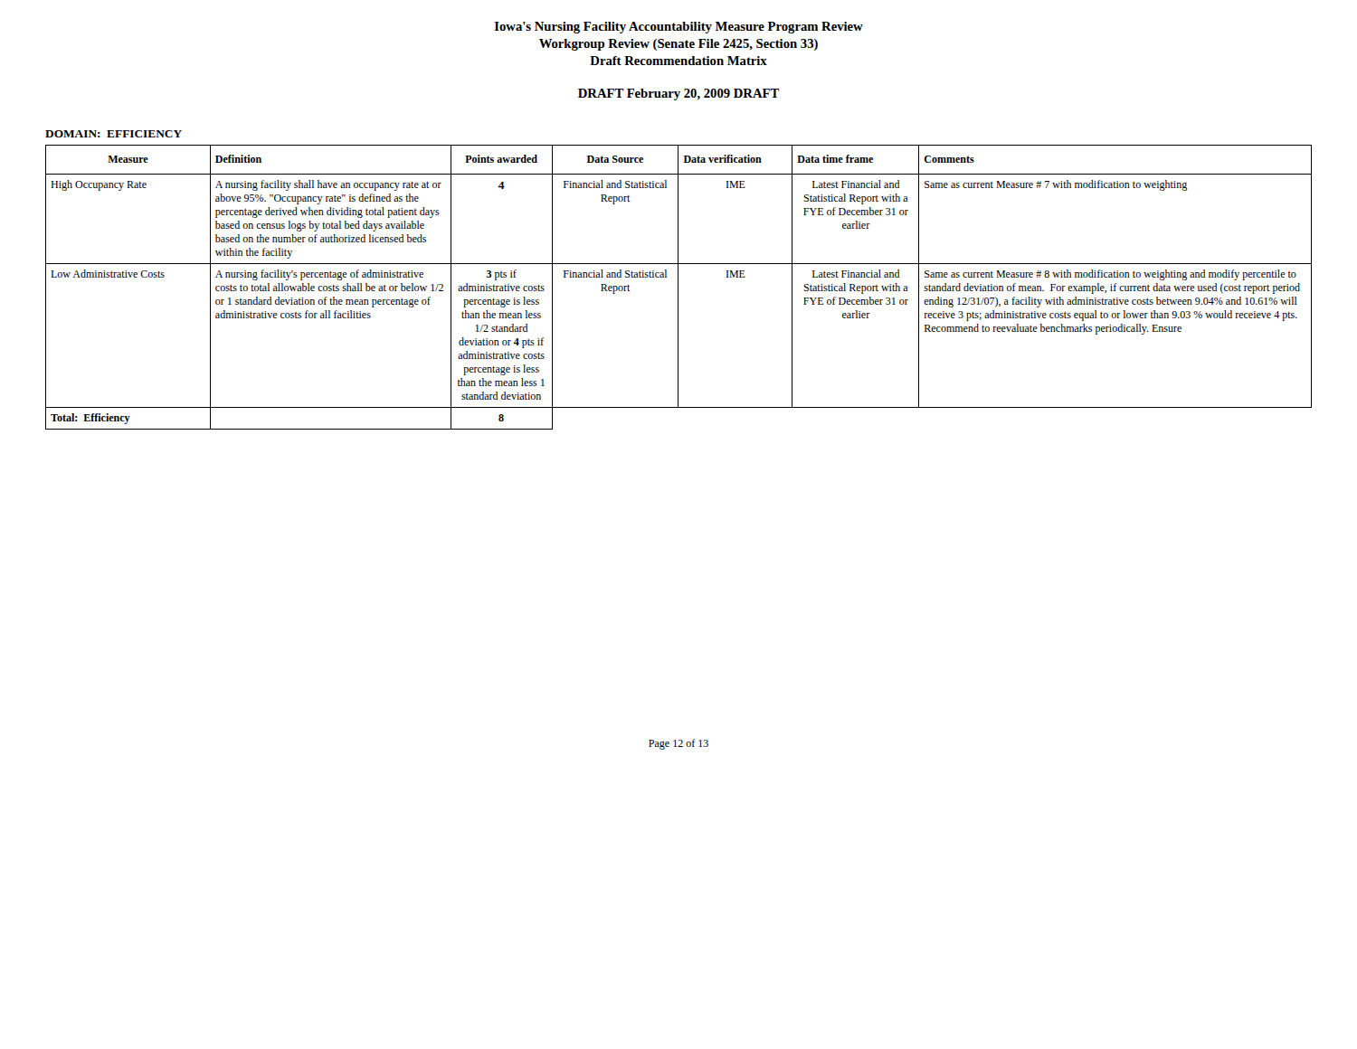Iowa's Nursing Facility Accountability Measure Program Review Workgroup Review (Senate File 2425, Section 33) Draft Recommendation Matrix
DRAFT February 20, 2009 DRAFT
DOMAIN: EFFICIENCY
| Measure | Definition | Points awarded | Data Source | Data verification | Data time frame | Comments |
| --- | --- | --- | --- | --- | --- | --- |
| High Occupancy Rate | A nursing facility shall have an occupancy rate at or above 95%. "Occupancy rate" is defined as the percentage derived when dividing total patient days based on census logs by total bed days available based on the number of authorized licensed beds within the facility | 4 | Financial and Statistical Report | IME | Latest Financial and Statistical Report with a FYE of December 31 or earlier | Same as current Measure # 7 with modification to weighting |
| Low Administrative Costs | A nursing facility's percentage of administrative costs to total allowable costs shall be at or below 1/2 or 1 standard deviation of the mean percentage of administrative costs for all facilities | 3 pts if administrative costs percentage is less than the mean less 1/2 standard deviation or 4 pts if administrative costs percentage is less than the mean less 1 standard deviation | Financial and Statistical Report | IME | Latest Financial and Statistical Report with a FYE of December 31 or earlier | Same as current Measure # 8 with modification to weighting and modify percentile to standard deviation of mean. For example, if current data were used (cost report period ending 12/31/07), a facility with administrative costs between 9.04% and 10.61% will receive 3 pts; administrative costs equal to or lower than 9.03 % would receieve 4 pts. Recommend to reevaluate benchmarks periodically. Ensure |
| Total: Efficiency | | 8 | | | | |
Page 12 of 13